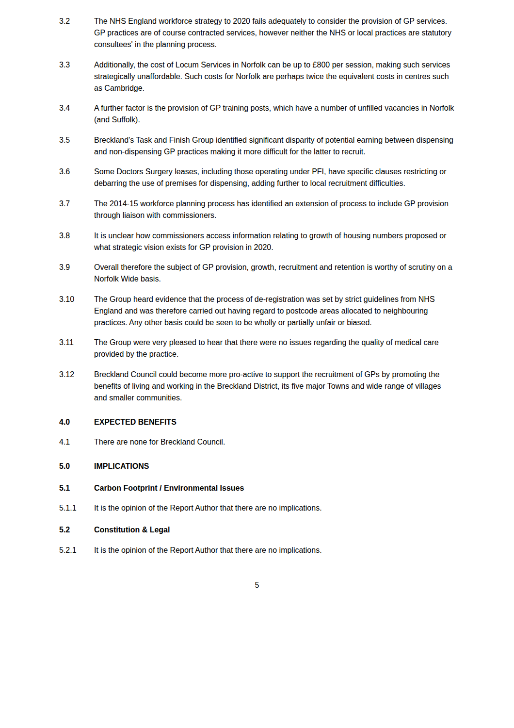3.2
The NHS England workforce strategy to 2020 fails adequately to consider the provision of GP services. GP practices are of course contracted services, however neither the NHS or local practices are statutory consultees' in the planning process.
3.3
Additionally, the cost of Locum Services in Norfolk can be up to £800 per session, making such services strategically unaffordable. Such costs for Norfolk are perhaps twice the equivalent costs in centres such as Cambridge.
3.4
A further factor is the provision of GP training posts, which have a number of unfilled vacancies in Norfolk (and Suffolk).
3.5
Breckland's Task and Finish Group identified significant disparity of potential earning between dispensing and non-dispensing GP practices making it more difficult for the latter to recruit.
3.6
Some Doctors Surgery leases, including those operating under PFI, have specific clauses restricting or debarring the use of premises for dispensing, adding further to local recruitment difficulties.
3.7
The 2014-15 workforce planning process has identified an extension of process to include GP provision through liaison with commissioners.
3.8
It is unclear how commissioners access information relating to growth of housing numbers proposed or what strategic vision exists for GP provision in 2020.
3.9
Overall therefore the subject of GP provision, growth, recruitment and retention is worthy of scrutiny on a Norfolk Wide basis.
3.10
The Group heard evidence that the process of de-registration was set by strict guidelines from NHS England and was therefore carried out having regard to postcode areas allocated to neighbouring practices. Any other basis could be seen to be wholly or partially unfair or biased.
3.11
The Group were very pleased to hear that there were no issues regarding the quality of medical care provided by the practice.
3.12
Breckland Council could become more pro-active to support the recruitment of GPs by promoting the benefits of living and working in the Breckland District, its five major Towns and wide range of villages and smaller communities.
4.0 EXPECTED BENEFITS
4.1
There are none for Breckland Council.
5.0 IMPLICATIONS
5.1 Carbon Footprint / Environmental Issues
5.1.1
It is the opinion of the Report Author that there are no implications.
5.2 Constitution & Legal
5.2.1
It is the opinion of the Report Author that there are no implications.
5